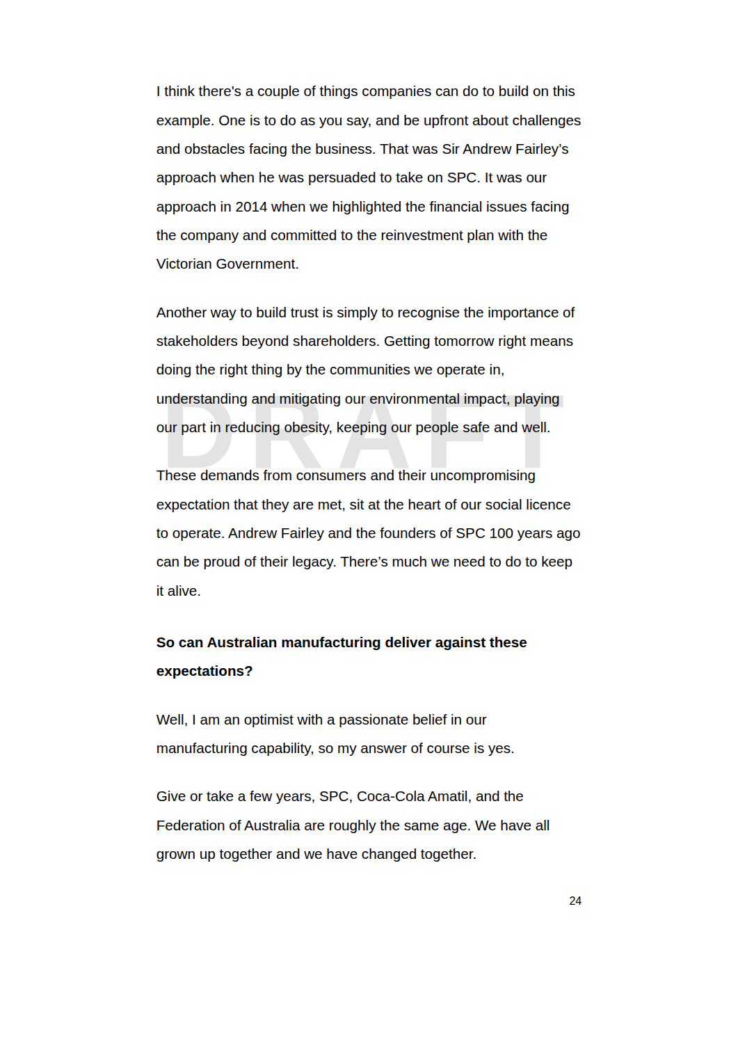DRAFT
I think there's a couple of things companies can do to build on this example. One is to do as you say, and be upfront about challenges and obstacles facing the business. That was Sir Andrew Fairley’s approach when he was persuaded to take on SPC. It was our approach in 2014 when we highlighted the financial issues facing the company and committed to the reinvestment plan with the Victorian Government.
Another way to build trust is simply to recognise the importance of stakeholders beyond shareholders. Getting tomorrow right means doing the right thing by the communities we operate in, understanding and mitigating our environmental impact, playing our part in reducing obesity, keeping our people safe and well.
These demands from consumers and their uncompromising expectation that they are met, sit at the heart of our social licence to operate. Andrew Fairley and the founders of SPC 100 years ago can be proud of their legacy. There’s much we need to do to keep it alive.
So can Australian manufacturing deliver against these expectations?
Well, I am an optimist with a passionate belief in our manufacturing capability, so my answer of course is yes.
Give or take a few years, SPC, Coca-Cola Amatil, and the Federation of Australia are roughly the same age. We have all grown up together and we have changed together.
24